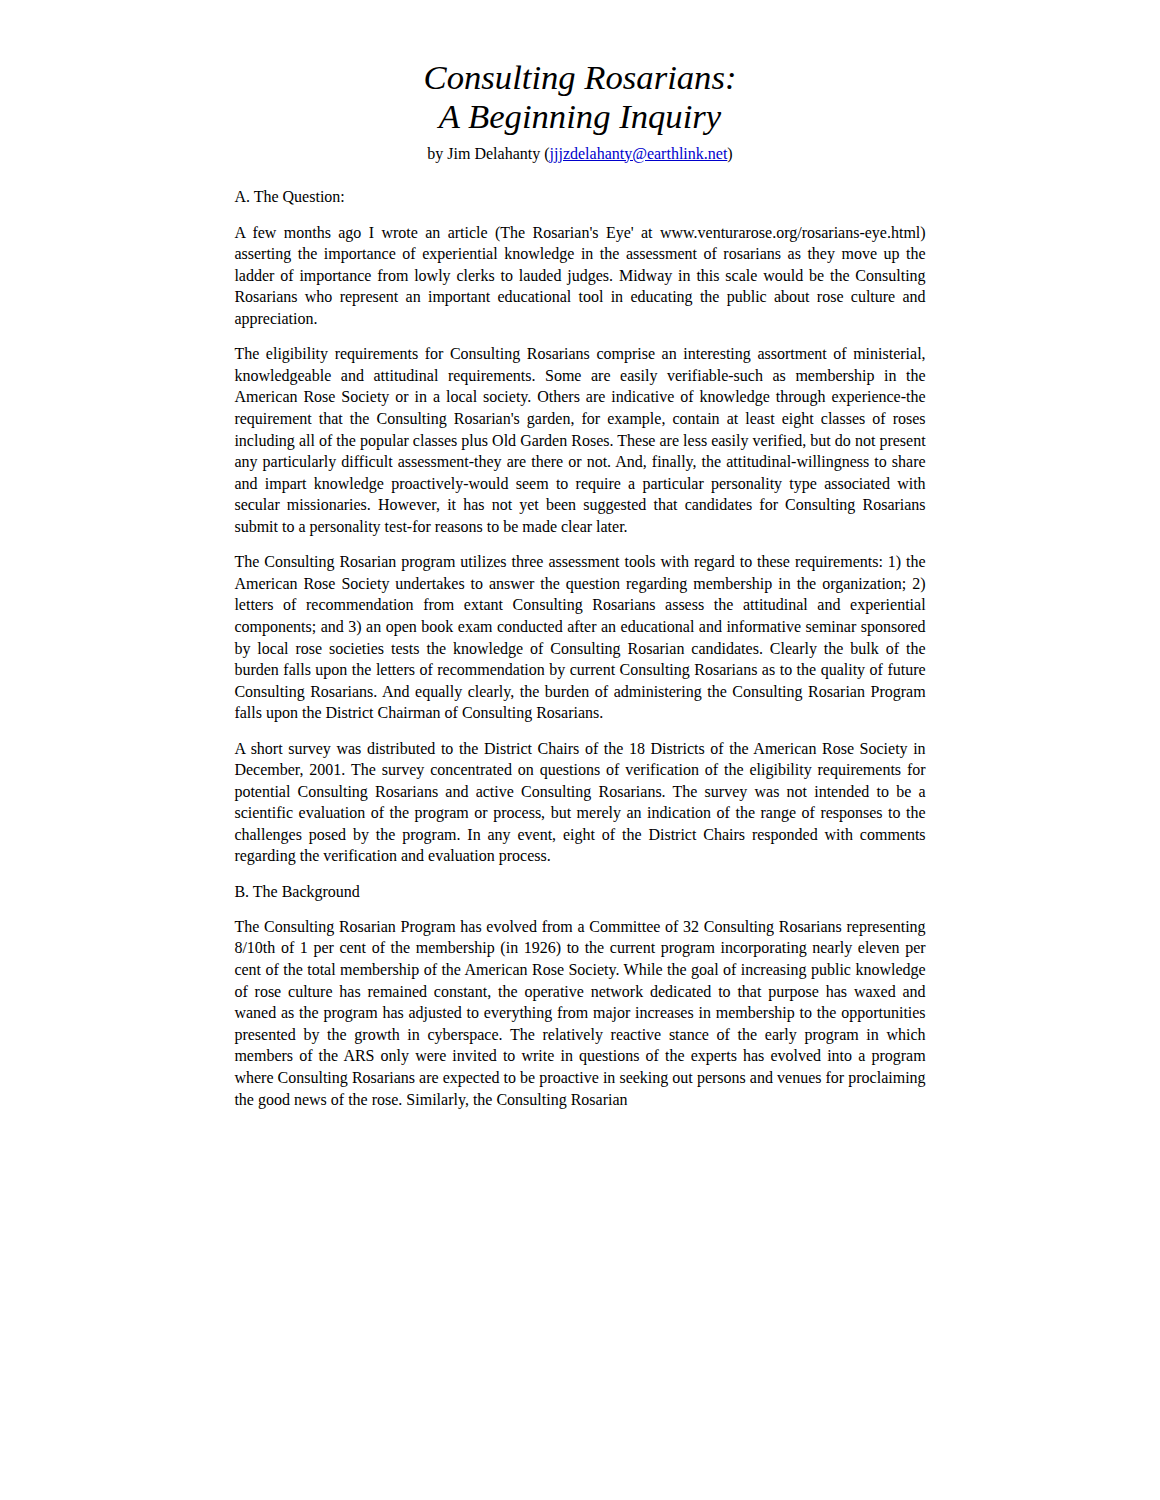Consulting Rosarians:
A Beginning Inquiry
by Jim Delahanty (jjjzdelahanty@earthlink.net)
A. The Question:
A few months ago I wrote an article (The Rosarian's Eye' at www.venturarose.org/rosarians-eye.html) asserting the importance of experiential knowledge in the assessment of rosarians as they move up the ladder of importance from lowly clerks to lauded judges. Midway in this scale would be the Consulting Rosarians who represent an important educational tool in educating the public about rose culture and appreciation.
The eligibility requirements for Consulting Rosarians comprise an interesting assortment of ministerial, knowledgeable and attitudinal requirements. Some are easily verifiable-such as membership in the American Rose Society or in a local society. Others are indicative of knowledge through experience-the requirement that the Consulting Rosarian's garden, for example, contain at least eight classes of roses including all of the popular classes plus Old Garden Roses. These are less easily verified, but do not present any particularly difficult assessment-they are there or not. And, finally, the attitudinal-willingness to share and impart knowledge proactively-would seem to require a particular personality type associated with secular missionaries. However, it has not yet been suggested that candidates for Consulting Rosarians submit to a personality test-for reasons to be made clear later.
The Consulting Rosarian program utilizes three assessment tools with regard to these requirements: 1) the American Rose Society undertakes to answer the question regarding membership in the organization; 2) letters of recommendation from extant Consulting Rosarians assess the attitudinal and experiential components; and 3) an open book exam conducted after an educational and informative seminar sponsored by local rose societies tests the knowledge of Consulting Rosarian candidates. Clearly the bulk of the burden falls upon the letters of recommendation by current Consulting Rosarians as to the quality of future Consulting Rosarians. And equally clearly, the burden of administering the Consulting Rosarian Program falls upon the District Chairman of Consulting Rosarians.
A short survey was distributed to the District Chairs of the 18 Districts of the American Rose Society in December, 2001. The survey concentrated on questions of verification of the eligibility requirements for potential Consulting Rosarians and active Consulting Rosarians. The survey was not intended to be a scientific evaluation of the program or process, but merely an indication of the range of responses to the challenges posed by the program. In any event, eight of the District Chairs responded with comments regarding the verification and evaluation process.
B. The Background
The Consulting Rosarian Program has evolved from a Committee of 32 Consulting Rosarians representing 8/10th of 1 per cent of the membership (in 1926) to the current program incorporating nearly eleven per cent of the total membership of the American Rose Society. While the goal of increasing public knowledge of rose culture has remained constant, the operative network dedicated to that purpose has waxed and waned as the program has adjusted to everything from major increases in membership to the opportunities presented by the growth in cyberspace. The relatively reactive stance of the early program in which members of the ARS only were invited to write in questions of the experts has evolved into a program where Consulting Rosarians are expected to be proactive in seeking out persons and venues for proclaiming the good news of the rose. Similarly, the Consulting Rosarian